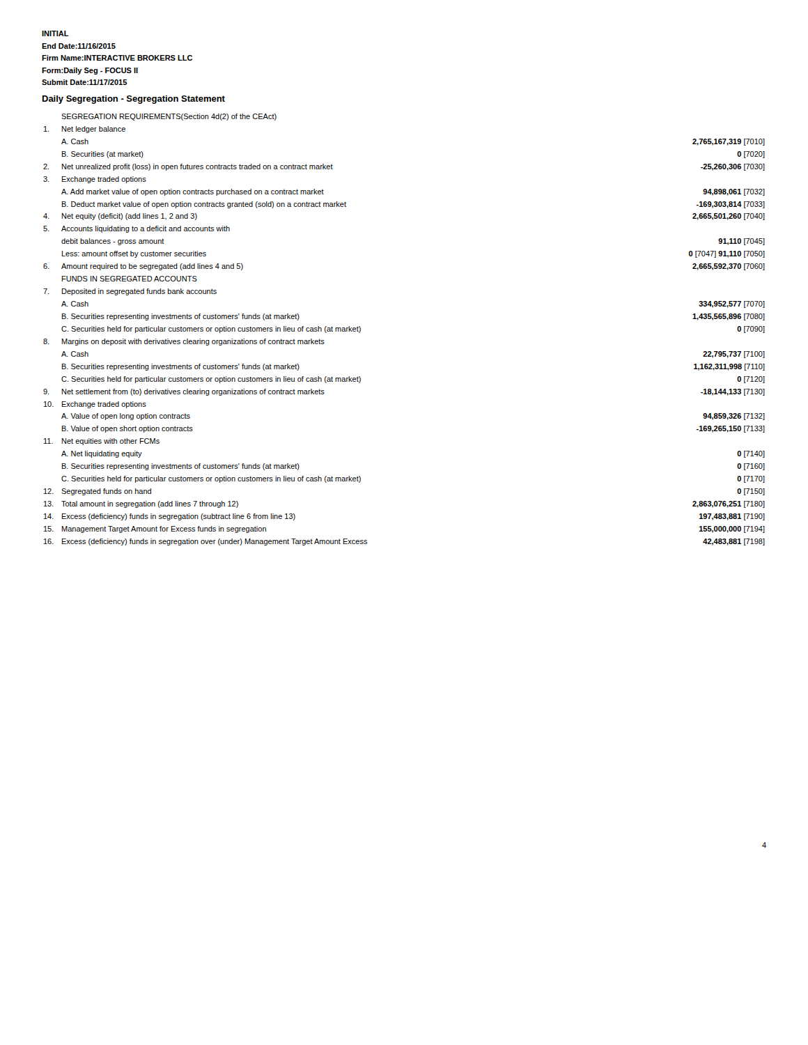INITIAL
End Date:11/16/2015
Firm Name:INTERACTIVE BROKERS LLC
Form:Daily Seg - FOCUS II
Submit Date:11/17/2015
Daily Segregation - Segregation Statement
| | SEGREGATION REQUIREMENTS(Section 4d(2) of the CEAct) | |
| 1. | Net ledger balance | |
| | A. Cash | 2,765,167,319 [7010] |
| | B. Securities (at market) | 0 [7020] |
| 2. | Net unrealized profit (loss) in open futures contracts traded on a contract market | -25,260,306 [7030] |
| 3. | Exchange traded options | |
| | A. Add market value of open option contracts purchased on a contract market | 94,898,061 [7032] |
| | B. Deduct market value of open option contracts granted (sold) on a contract market | -169,303,814 [7033] |
| 4. | Net equity (deficit) (add lines 1, 2 and 3) | 2,665,501,260 [7040] |
| 5. | Accounts liquidating to a deficit and accounts with | |
| | debit balances - gross amount | 91,110 [7045] |
| | Less: amount offset by customer securities | 0 [7047] 91,110 [7050] |
| 6. | Amount required to be segregated (add lines 4 and 5) | 2,665,592,370 [7060] |
| | FUNDS IN SEGREGATED ACCOUNTS | |
| 7. | Deposited in segregated funds bank accounts | |
| | A. Cash | 334,952,577 [7070] |
| | B. Securities representing investments of customers' funds (at market) | 1,435,565,896 [7080] |
| | C. Securities held for particular customers or option customers in lieu of cash (at market) | 0 [7090] |
| 8. | Margins on deposit with derivatives clearing organizations of contract markets | |
| | A. Cash | 22,795,737 [7100] |
| | B. Securities representing investments of customers' funds (at market) | 1,162,311,998 [7110] |
| | C. Securities held for particular customers or option customers in lieu of cash (at market) | 0 [7120] |
| 9. | Net settlement from (to) derivatives clearing organizations of contract markets | -18,144,133 [7130] |
| 10. | Exchange traded options | |
| | A. Value of open long option contracts | 94,859,326 [7132] |
| | B. Value of open short option contracts | -169,265,150 [7133] |
| 11. | Net equities with other FCMs | |
| | A. Net liquidating equity | 0 [7140] |
| | B. Securities representing investments of customers' funds (at market) | 0 [7160] |
| | C. Securities held for particular customers or option customers in lieu of cash (at market) | 0 [7170] |
| 12. | Segregated funds on hand | 0 [7150] |
| 13. | Total amount in segregation (add lines 7 through 12) | 2,863,076,251 [7180] |
| 14. | Excess (deficiency) funds in segregation (subtract line 6 from line 13) | 197,483,881 [7190] |
| 15. | Management Target Amount for Excess funds in segregation | 155,000,000 [7194] |
| 16. | Excess (deficiency) funds in segregation over (under) Management Target Amount Excess | 42,483,881 [7198] |
4